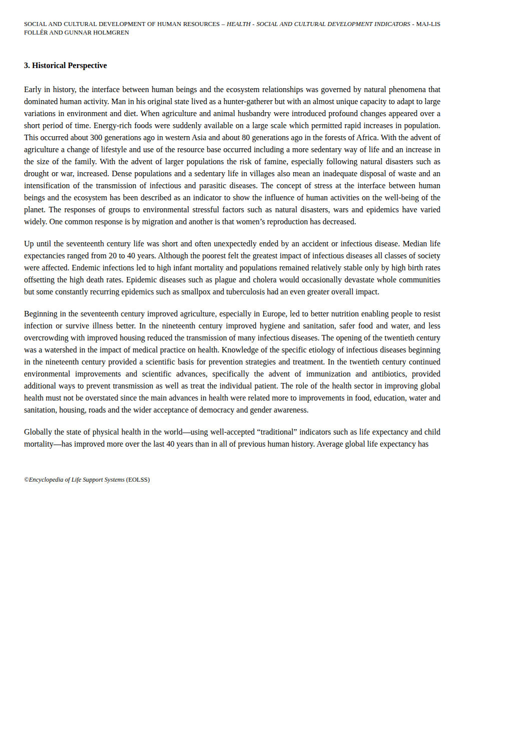SOCIAL AND CULTURAL DEVELOPMENT OF HUMAN RESOURCES – Health - Social and Cultural Development Indicators - Maj-Lis Follér and Gunnar Holmgren
3. Historical Perspective
Early in history, the interface between human beings and the ecosystem relationships was governed by natural phenomena that dominated human activity. Man in his original state lived as a hunter-gatherer but with an almost unique capacity to adapt to large variations in environment and diet. When agriculture and animal husbandry were introduced profound changes appeared over a short period of time. Energy-rich foods were suddenly available on a large scale which permitted rapid increases in population. This occurred about 300 generations ago in western Asia and about 80 generations ago in the forests of Africa. With the advent of agriculture a change of lifestyle and use of the resource base occurred including a more sedentary way of life and an increase in the size of the family. With the advent of larger populations the risk of famine, especially following natural disasters such as drought or war, increased. Dense populations and a sedentary life in villages also mean an inadequate disposal of waste and an intensification of the transmission of infectious and parasitic diseases. The concept of stress at the interface between human beings and the ecosystem has been described as an indicator to show the influence of human activities on the well-being of the planet. The responses of groups to environmental stressful factors such as natural disasters, wars and epidemics have varied widely. One common response is by migration and another is that women’s reproduction has decreased.
Up until the seventeenth century life was short and often unexpectedly ended by an accident or infectious disease. Median life expectancies ranged from 20 to 40 years. Although the poorest felt the greatest impact of infectious diseases all classes of society were affected. Endemic infections led to high infant mortality and populations remained relatively stable only by high birth rates offsetting the high death rates. Epidemic diseases such as plague and cholera would occasionally devastate whole communities but some constantly recurring epidemics such as smallpox and tuberculosis had an even greater overall impact.
Beginning in the seventeenth century improved agriculture, especially in Europe, led to better nutrition enabling people to resist infection or survive illness better. In the nineteenth century improved hygiene and sanitation, safer food and water, and less overcrowding with improved housing reduced the transmission of many infectious diseases. The opening of the twentieth century was a watershed in the impact of medical practice on health. Knowledge of the specific etiology of infectious diseases beginning in the nineteenth century provided a scientific basis for prevention strategies and treatment. In the twentieth century continued environmental improvements and scientific advances, specifically the advent of immunization and antibiotics, provided additional ways to prevent transmission as well as treat the individual patient. The role of the health sector in improving global health must not be overstated since the main advances in health were related more to improvements in food, education, water and sanitation, housing, roads and the wider acceptance of democracy and gender awareness.
Globally the state of physical health in the world—using well-accepted “traditional” indicators such as life expectancy and child mortality—has improved more over the last 40 years than in all of previous human history. Average global life expectancy has
©Encyclopedia of Life Support Systems (EOLSS)